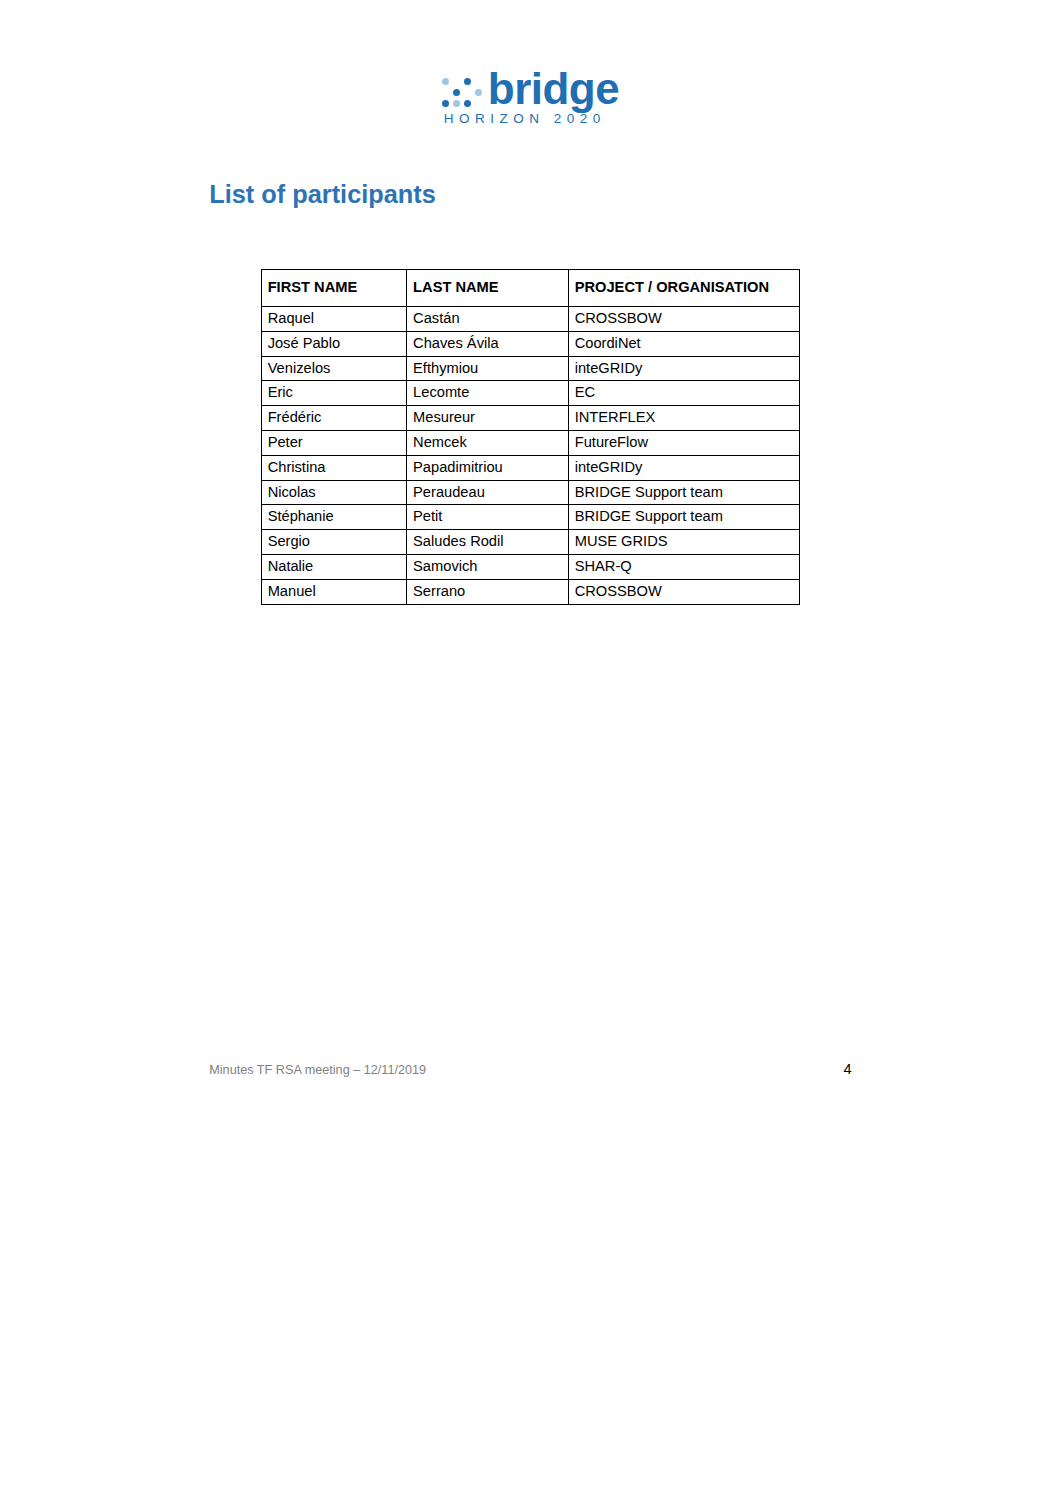bridge
HORIZON 2020
List of participants
| FIRST NAME | LAST NAME | PROJECT / ORGANISATION |
| --- | --- | --- |
| Raquel | Castán | CROSSBOW |
| José Pablo | Chaves Ávila | CoordiNet |
| Venizelos | Efthymiou | inteGRIDy |
| Eric | Lecomte | EC |
| Frédéric | Mesureur | INTERFLEX |
| Peter | Nemcek | FutureFlow |
| Christina | Papadimitriou | inteGRIDy |
| Nicolas | Peraudeau | BRIDGE Support team |
| Stéphanie | Petit | BRIDGE Support team |
| Sergio | Saludes Rodil | MUSE GRIDS |
| Natalie | Samovich | SHAR-Q |
| Manuel | Serrano | CROSSBOW |
Minutes TF RSA meeting – 12/11/2019
4